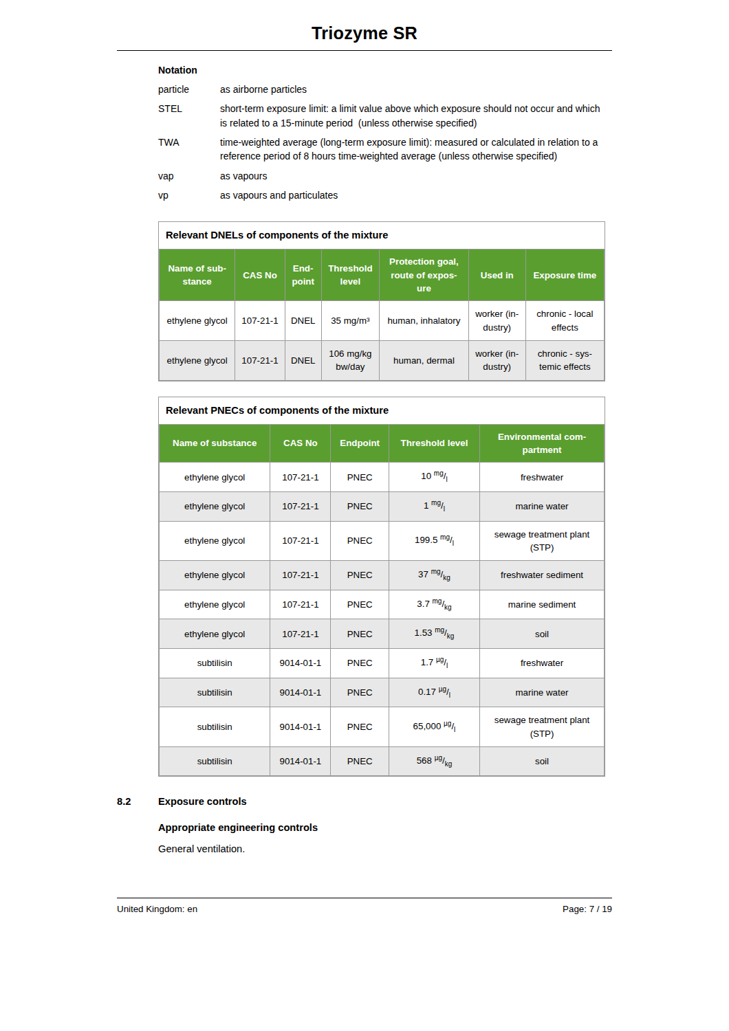Triozyme SR
Notation
| particle | as airborne particles |
| STEL | short-term exposure limit: a limit value above which exposure should not occur and which is related to a 15-minute period (unless otherwise specified) |
| TWA | time-weighted average (long-term exposure limit): measured or calculated in relation to a reference period of 8 hours time-weighted average (unless otherwise specified) |
| vap | as vapours |
| vp | as vapours and particulates |
Relevant DNELs of components of the mixture
| Name of sub- stance | CAS No | End- point | Threshold level | Protection goal, route of expos- ure | Used in | Exposure time |
| --- | --- | --- | --- | --- | --- | --- |
| ethylene glycol | 107-21-1 | DNEL | 35 mg/m³ | human, inhalatory | worker (in- dustry) | chronic - local effects |
| ethylene glycol | 107-21-1 | DNEL | 106 mg/kg bw/day | human, dermal | worker (in- dustry) | chronic - sys- temic effects |
Relevant PNECs of components of the mixture
| Name of substance | CAS No | Endpoint | Threshold level | Environmental com- partment |
| --- | --- | --- | --- | --- |
| ethylene glycol | 107-21-1 | PNEC | 10 mg / l | freshwater |
| ethylene glycol | 107-21-1 | PNEC | 1 mg / l | marine water |
| ethylene glycol | 107-21-1 | PNEC | 199.5 mg / l | sewage treatment plant (STP) |
| ethylene glycol | 107-21-1 | PNEC | 37 mg / kg | freshwater sediment |
| ethylene glycol | 107-21-1 | PNEC | 3.7 mg / kg | marine sediment |
| ethylene glycol | 107-21-1 | PNEC | 1.53 mg / kg | soil |
| subtilisin | 9014-01-1 | PNEC | 1.7 µg / l | freshwater |
| subtilisin | 9014-01-1 | PNEC | 0.17 µg / l | marine water |
| subtilisin | 9014-01-1 | PNEC | 65,000 µg / l | sewage treatment plant (STP) |
| subtilisin | 9014-01-1 | PNEC | 568 µg / kg | soil |
8.2
Exposure controls
Appropriate engineering controls
General ventilation.
United Kingdom: en
Page: 7 / 19